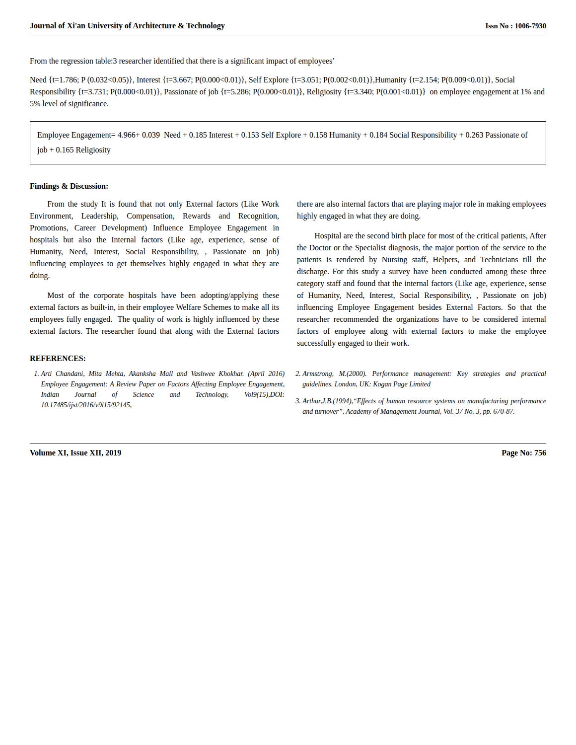Journal of Xi'an University of Architecture & Technology Issn No : 1006-7930
From the regression table:3 researcher identified that there is a significant impact of employees’
Need {t=1.786; P (0.032<0.05)}, Interest {t=3.667; P(0.000<0.01)}, Self Explore {t=3.051; P(0.002<0.01)},Humanity {t=2.154; P(0.009<0.01)}, Social Responsibility {t=3.731; P(0.000<0.01)}, Passionate of job {t=5.286; P(0.000<0.01)}, Religiosity {t=3.340; P(0.001<0.01)} on employee engagement at 1% and 5% level of significance.
Employee Engagement= 4.966+ 0.039 Need + 0.185 Interest + 0.153 Self Explore + 0.158 Humanity + 0.184 Social Responsibility + 0.263 Passionate of job + 0.165 Religiosity
Findings & Discussion:
From the study It is found that not only External factors (Like Work Environment, Leadership, Compensation, Rewards and Recognition, Promotions, Career Development) Influence Employee Engagement in hospitals but also the Internal factors (Like age, experience, sense of Humanity, Need, Interest, Social Responsibility, , Passionate on job) influencing employees to get themselves highly engaged in what they are doing.
Most of the corporate hospitals have been adopting/applying these external factors as built-in, in their employee Welfare Schemes to make all its employees fully engaged. The quality of work is highly influenced by these external factors. The researcher found that along with the External factors there are also internal factors that are playing major role in making employees highly engaged in what they are doing.
Hospital are the second birth place for most of the critical patients, After the Doctor or the Specialist diagnosis, the major portion of the service to the patients is rendered by Nursing staff, Helpers, and Technicians till the discharge. For this study a survey have been conducted among these three category staff and found that the internal factors (Like age, experience, sense of Humanity, Need, Interest, Social Responsibility, , Passionate on job) influencing Employee Engagement besides External Factors. So that the researcher recommended the organizations have to be considered internal factors of employee along with external factors to make the employee successfully engaged to their work.
REFERENCES:
Arti Chandani, Mita Mehta, Akanksha Mall and Vashwee Khokhar. (April 2016) Employee Engagement: A Review Paper on Factors Affecting Employee Engagement, Indian Journal of Science and Technology, Vol9(15),DOI: 10.17485/ijst/2016/v9i15/92145,
Armstrong, M.(2000). Performance management: Key strategies and practical guidelines. London, UK: Kogan Page Limited
Arthur,J.B.(1994),“Effects of human resource systems on manufacturing performance and turnover”, Academy of Management Journal, Vol. 37 No. 3, pp. 670-87.
Volume XI, Issue XII, 2019 Page No: 756